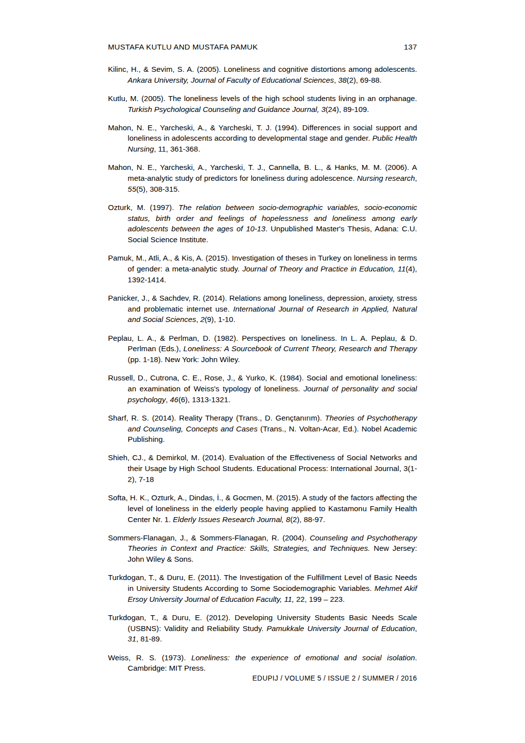Mustafa Kutlu and Mustafa Pamuk 137
Kilinc, H., & Sevim, S. A. (2005). Loneliness and cognitive distortions among adolescents. Ankara University, Journal of Faculty of Educational Sciences, 38(2), 69-88.
Kutlu, M. (2005). The loneliness levels of the high school students living in an orphanage. Turkish Psychological Counseling and Guidance Journal, 3(24), 89-109.
Mahon, N. E., Yarcheski, A., & Yarcheski, T. J. (1994). Differences in social support and loneliness in adolescents according to developmental stage and gender. Public Health Nursing, 11, 361-368.
Mahon, N. E., Yarcheski, A., Yarcheski, T. J., Cannella, B. L., & Hanks, M. M. (2006). A meta-analytic study of predictors for loneliness during adolescence. Nursing research, 55(5), 308-315.
Ozturk, M. (1997). The relation between socio-demographic variables, socio-economic status, birth order and feelings of hopelessness and loneliness among early adolescents between the ages of 10-13. Unpublished Master's Thesis, Adana: C.U. Social Science Institute.
Pamuk, M., Atli, A., & Kis, A. (2015). Investigation of theses in Turkey on loneliness in terms of gender: a meta-analytic study. Journal of Theory and Practice in Education, 11(4), 1392-1414.
Panicker, J., & Sachdev, R. (2014). Relations among loneliness, depression, anxiety, stress and problematic internet use. International Journal of Research in Applied, Natural and Social Sciences, 2(9), 1-10.
Peplau, L. A., & Perlman, D. (1982). Perspectives on loneliness. In L. A. Peplau, & D. Perlman (Eds.), Loneliness: A Sourcebook of Current Theory, Research and Therapy (pp. 1-18). New York: John Wiley.
Russell, D., Cutrona, C. E., Rose, J., & Yurko, K. (1984). Social and emotional loneliness: an examination of Weiss's typology of loneliness. Journal of personality and social psychology, 46(6), 1313-1321.
Sharf, R. S. (2014). Reality Therapy (Trans., D. Gençtanırım). Theories of Psychotherapy and Counseling, Concepts and Cases (Trans., N. Voltan-Acar, Ed.). Nobel Academic Publishing.
Shieh, CJ., & Demirkol, M. (2014). Evaluation of the Effectiveness of Social Networks and their Usage by High School Students. Educational Process: International Journal, 3(1-2), 7-18
Softa, H. K., Ozturk, A., Dindas, İ., & Gocmen, M. (2015). A study of the factors affecting the level of loneliness in the elderly people having applied to Kastamonu Family Health Center Nr. 1. Elderly Issues Research Journal, 8(2), 88-97.
Sommers-Flanagan, J., & Sommers-Flanagan, R. (2004). Counseling and Psychotherapy Theories in Context and Practice: Skills, Strategies, and Techniques. New Jersey: John Wiley & Sons.
Turkdogan, T., & Duru, E. (2011). The Investigation of the Fulfillment Level of Basic Needs in University Students According to Some Sociodemographic Variables. Mehmet Akif Ersoy University Journal of Education Faculty, 11, 22, 199 – 223.
Turkdogan, T., & Duru, E. (2012). Developing University Students Basic Needs Scale (USBNS): Validity and Reliability Study. Pamukkale University Journal of Education, 31, 81-89.
Weiss, R. S. (1973). Loneliness: the experience of emotional and social isolation. Cambridge: MIT Press.
EDUPIJ / VOLUME 5 / ISSUE 2 / SUMMER / 2016